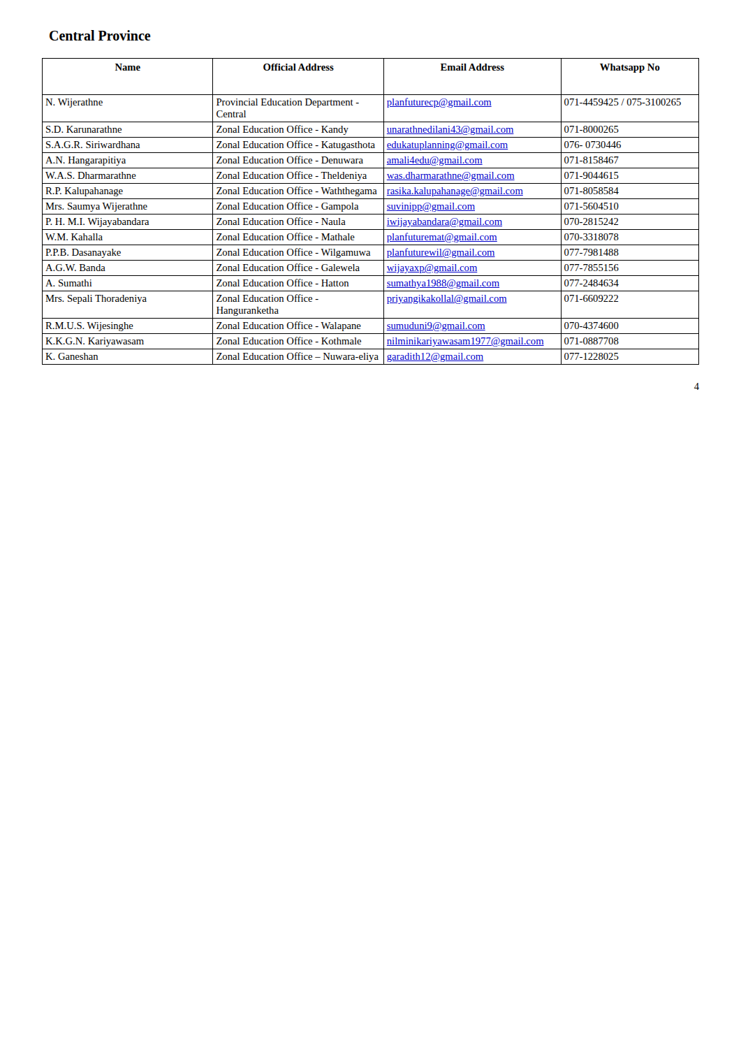Central Province
| Name | Official Address | Email Address | Whatsapp No |
| --- | --- | --- | --- |
| N. Wijerathne | Provincial Education Department -Central | planfuturecp@gmail.com | 071-4459425 / 075-3100265 |
| S.D. Karunarathne | Zonal Education Office - Kandy | unarathnedilani43@gmail.com | 071-8000265 |
| S.A.G.R. Siriwardhana | Zonal Education Office - Katugasthota | edukatuplanning@gmail.com | 076- 0730446 |
| A.N. Hangarapitiya | Zonal Education Office - Denuwara | amali4edu@gmail.com | 071-8158467 |
| W.A.S. Dharmarathne | Zonal Education Office - Theldeniya | was.dharmarathne@gmail.com | 071-9044615 |
| R.P. Kalupahanage | Zonal Education Office - Waththegama | rasika.kalupahanage@gmail.com | 071-8058584 |
| Mrs. Saumya Wijerathne | Zonal Education Office - Gampola | suvinipp@gmail.com | 071-5604510 |
| P. H. M.I. Wijayabandara | Zonal Education Office - Naula | iwijayabandara@gmail.com | 070-2815242 |
| W.M. Kahalla | Zonal Education Office - Mathale | planfuturemat@gmail.com | 070-3318078 |
| P.P.B. Dasanayake | Zonal Education Office - Wilgamuwa | planfuturewil@gmail.com | 077-7981488 |
| A.G.W. Banda | Zonal Education Office - Galewela | wijayaxp@gmail.com | 077-7855156 |
| A. Sumathi | Zonal Education Office - Hatton | sumathya1988@gmail.com | 077-2484634 |
| Mrs. Sepali Thoradeniya | Zonal Education Office - Hanguranketha | priyangikakollal@gmail.com | 071-6609222 |
| R.M.U.S. Wijesinghe | Zonal Education Office - Walapane | sumuduni9@gmail.com | 070-4374600 |
| K.K.G.N. Kariyawasam | Zonal Education Office - Kothmale | nilminikariyawasam1977@gmail.com | 071-0887708 |
| K. Ganeshan | Zonal Education Office – Nuwara-eliya | garadith12@gmail.com | 077-1228025 |
4